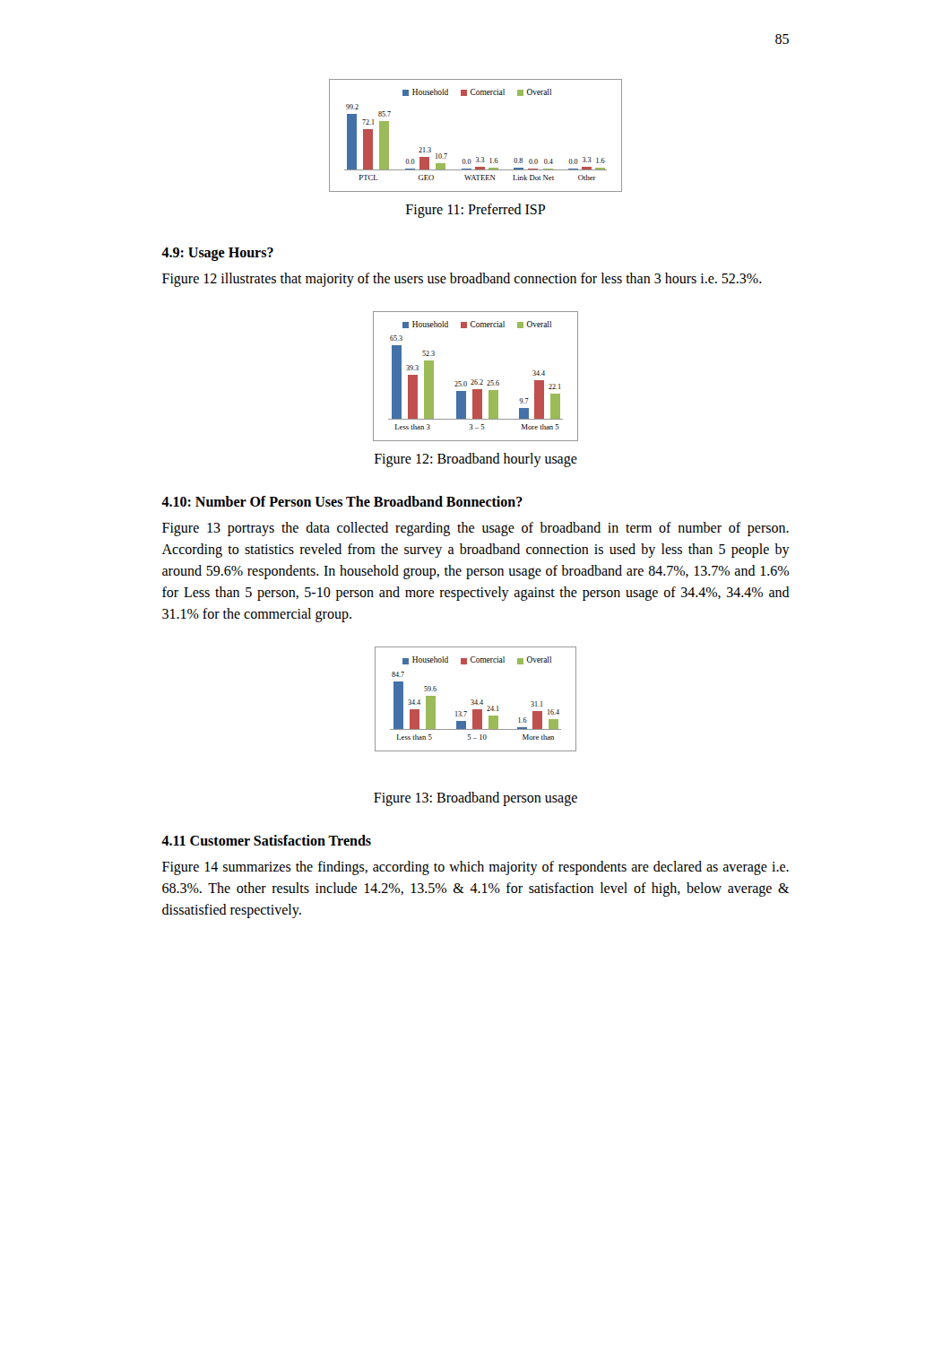85
Household Comercial Overall
| 99.2 | 72.1 | 85.7 | | 0.0 | 21.3 | 10.7 | | 0.0 | 3.3 | 1.6 | | 0.8 | 0.0 | 0.4 | | 0.0 | 3.3 | 1.6 |
| PTCL | | GEO | | WATEEN | | Link Dot Net | | Other |
Figure 11: Preferred ISP
4.9: Usage Hours?
Figure 12 illustrates that majority of the users use broadband connection for less than 3 hours i.e. 52.3%.
Household Comercial Overall
| 65.3 | 39.3 | 52.3 | | 25.0 | 26.2 | 25.6 | | 9.7 | 34.4 | 22.1 |
| Less than 3 | | 3 – 5 | | More than 5 |
Figure 12: Broadband hourly usage
4.10: Number Of Person Uses The Broadband Bonnection?
Figure 13 portrays the data collected regarding the usage of broadband in term of number of person. According to statistics reveled from the survey a broadband connection is used by less than 5 people by around 59.6% respondents. In household group, the person usage of broadband are 84.7%, 13.7% and 1.6% for Less than 5 person, 5-10 person and more respectively against the person usage of 34.4%, 34.4% and 31.1% for the commercial group.
Household Comercial Overall
| 84.7 | 34.4 | 59.6 | | 13.7 | 34.4 | 24.1 | | 1.6 | 31.1 | 16.4 |
| Less than 5 | | 5 – 10 | | More than |
Figure 13: Broadband person usage
4.11 Customer Satisfaction Trends
Figure 14 summarizes the findings, according to which majority of respondents are declared as average i.e. 68.3%. The other results include 14.2%, 13.5% & 4.1% for satisfaction level of high, below average & dissatisfied respectively.